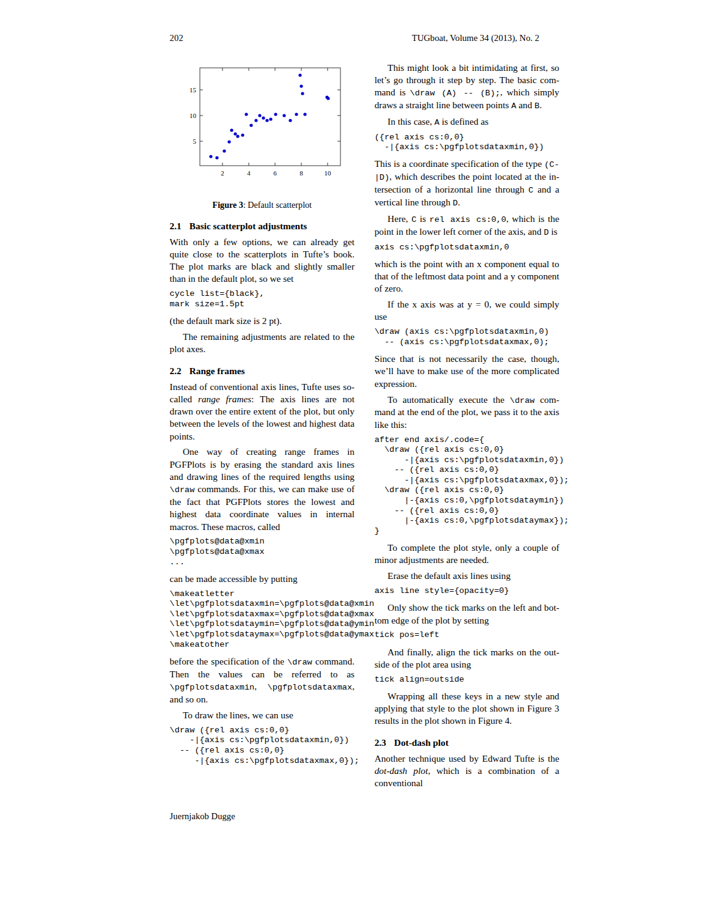202
TUGboat, Volume 34 (2013), No. 2
5 10 15 2 4 6 8 10
Figure 3: Default scatterplot
2.1 Basic scatterplot adjustments
With only a few options, we can already get quite close to the scatterplots in Tufte’s book. The plot marks are black and slightly smaller than in the default plot, so we set
cycle list={black},
mark size=1.5pt
(the default mark size is 2 pt).
The remaining adjustments are related to the plot axes.
2.2 Range frames
Instead of conventional axis lines, Tufte uses so-called range frames: The axis lines are not drawn over the entire extent of the plot, but only between the levels of the lowest and highest data points.
One way of creating range frames in PGFPlots is by erasing the standard axis lines and drawing lines of the required lengths using \draw commands. For this, we can make use of the fact that PGFPlots stores the lowest and highest data coordinate values in internal macros. These macros, called
\pgfplots@data@xmin
\pgfplots@data@xmax
...
can be made accessible by putting
\makeatletter
\let\pgfplotsdataxmin=\pgfplots@data@xmin
\let\pgfplotsdataxmax=\pgfplots@data@xmax
\let\pgfplotsdataymin=\pgfplots@data@ymin
\let\pgfplotsdataymax=\pgfplots@data@ymax
\makeatother
before the specification of the \draw command. Then the values can be referred to as \pgfplotsdataxmin, \pgfplotsdataxmax, and so on.
To draw the lines, we can use
\draw ({rel axis cs:0,0}
    -|{axis cs:\pgfplotsdataxmin,0})
  -- ({rel axis cs:0,0}
     -|{axis cs:\pgfplotsdataxmax,0});
This might look a bit intimidating at first, so let’s go through it step by step. The basic command is \draw (A) -- (B);, which simply draws a straight line between points A and B.
In this case, A is defined as
({rel axis cs:0,0}
  -|{axis cs:\pgfplotsdataxmin,0})
This is a coordinate specification of the type (C-|D), which describes the point located at the intersection of a horizontal line through C and a vertical line through D.
Here, C is rel axis cs:0,0, which is the point in the lower left corner of the axis, and D is
axis cs:\pgfplotsdataxmin,0
which is the point with an x component equal to that of the leftmost data point and a y component of zero.
If the x axis was at y = 0, we could simply use
\draw (axis cs:\pgfplotsdataxmin,0)
  -- (axis cs:\pgfplotsdataxmax,0);
Since that is not necessarily the case, though, we’ll have to make use of the more complicated expression.
To automatically execute the \draw command at the end of the plot, we pass it to the axis like this:
after end axis/.code={
  \draw ({rel axis cs:0,0}
      -|{axis cs:\pgfplotsdataxmin,0})
    -- ({rel axis cs:0,0}
      -|{axis cs:\pgfplotsdataxmax,0});
  \draw ({rel axis cs:0,0}
      |-{axis cs:0,\pgfplotsdataymin})
    -- ({rel axis cs:0,0}
      |-{axis cs:0,\pgfplotsdataymax});
}
To complete the plot style, only a couple of minor adjustments are needed.
Erase the default axis lines using
axis line style={opacity=0}
Only show the tick marks on the left and bottom edge of the plot by setting
tick pos=left
And finally, align the tick marks on the outside of the plot area using
tick align=outside
Wrapping all these keys in a new style and applying that style to the plot shown in Figure 3 results in the plot shown in Figure 4.
2.3 Dot-dash plot
Another technique used by Edward Tufte is the dot-dash plot, which is a combination of a conventional
Juernjakob Dugge